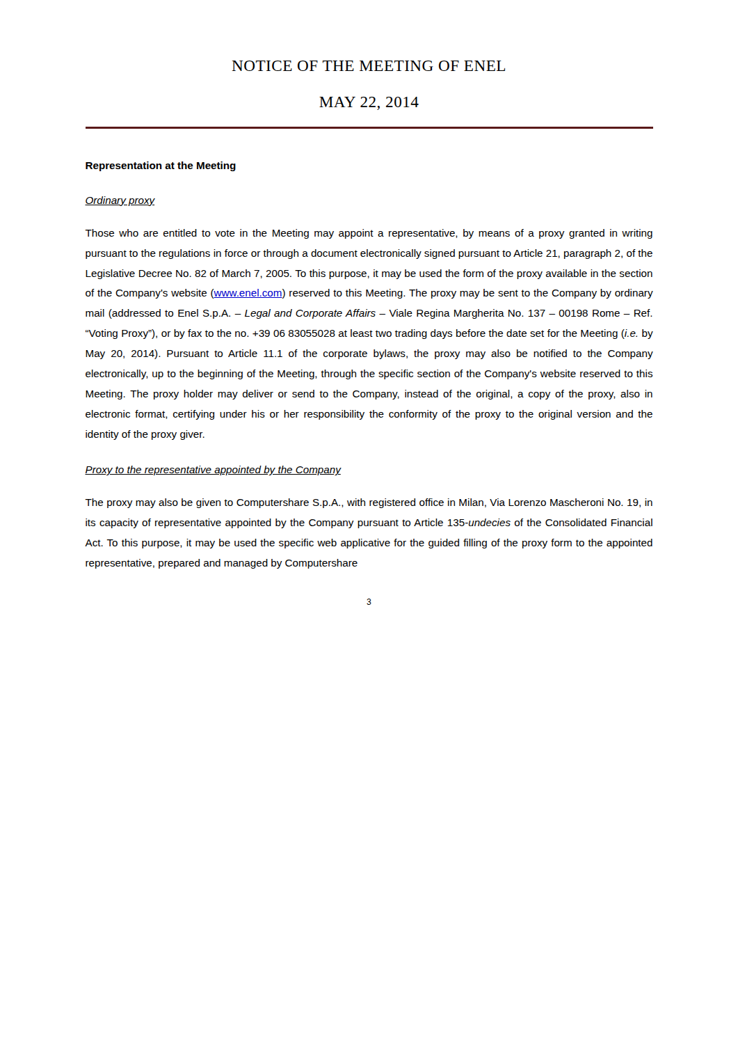NOTICE OF THE MEETING OF ENEL
MAY 22, 2014
Representation at the Meeting
Ordinary proxy
Those who are entitled to vote in the Meeting may appoint a representative, by means of a proxy granted in writing pursuant to the regulations in force or through a document electronically signed pursuant to Article 21, paragraph 2, of the Legislative Decree No. 82 of March 7, 2005. To this purpose, it may be used the form of the proxy available in the section of the Company's website (www.enel.com) reserved to this Meeting. The proxy may be sent to the Company by ordinary mail (addressed to Enel S.p.A. – Legal and Corporate Affairs – Viale Regina Margherita No. 137 – 00198 Rome – Ref. “Voting Proxy”), or by fax to the no. +39 06 83055028 at least two trading days before the date set for the Meeting (i.e. by May 20, 2014). Pursuant to Article 11.1 of the corporate bylaws, the proxy may also be notified to the Company electronically, up to the beginning of the Meeting, through the specific section of the Company's website reserved to this Meeting. The proxy holder may deliver or send to the Company, instead of the original, a copy of the proxy, also in electronic format, certifying under his or her responsibility the conformity of the proxy to the original version and the identity of the proxy giver.
Proxy to the representative appointed by the Company
The proxy may also be given to Computershare S.p.A., with registered office in Milan, Via Lorenzo Mascheroni No. 19, in its capacity of representative appointed by the Company pursuant to Article 135-undecies of the Consolidated Financial Act. To this purpose, it may be used the specific web applicative for the guided filling of the proxy form to the appointed representative, prepared and managed by Computershare
3